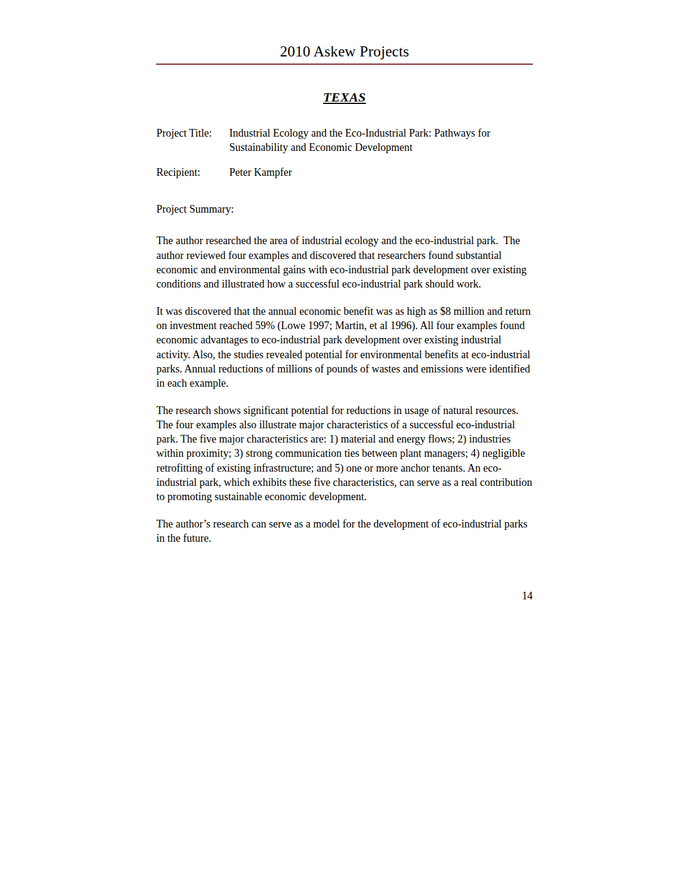2010 Askew Projects
TEXAS
| Project Title: | Industrial Ecology and the Eco-Industrial Park: Pathways for Sustainability and Economic Development |
| Recipient: | Peter Kampfer |
Project Summary:
The author researched the area of industrial ecology and the eco-industrial park. The author reviewed four examples and discovered that researchers found substantial economic and environmental gains with eco-industrial park development over existing conditions and illustrated how a successful eco-industrial park should work.
It was discovered that the annual economic benefit was as high as $8 million and return on investment reached 59% (Lowe 1997; Martin, et al 1996). All four examples found economic advantages to eco-industrial park development over existing industrial activity. Also, the studies revealed potential for environmental benefits at eco-industrial parks. Annual reductions of millions of pounds of wastes and emissions were identified in each example.
The research shows significant potential for reductions in usage of natural resources. The four examples also illustrate major characteristics of a successful eco-industrial park. The five major characteristics are: 1) material and energy flows; 2) industries within proximity; 3) strong communication ties between plant managers; 4) negligible retrofitting of existing infrastructure; and 5) one or more anchor tenants. An eco-industrial park, which exhibits these five characteristics, can serve as a real contribution to promoting sustainable economic development.
The author’s research can serve as a model for the development of eco-industrial parks in the future.
14